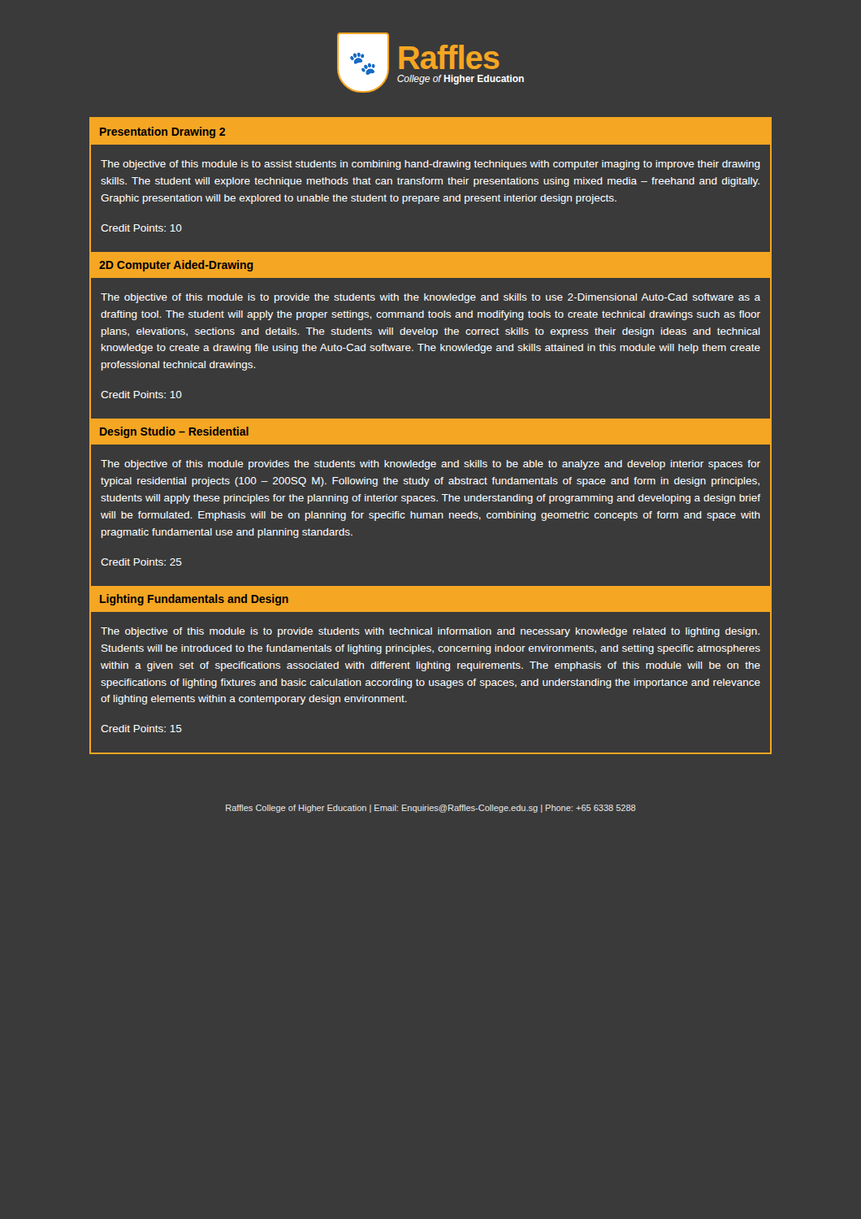🐾
Raffles
College of Higher Education
Presentation Drawing 2
The objective of this module is to assist students in combining hand-drawing techniques with computer imaging to improve their drawing skills. The student will explore technique methods that can transform their presentations using mixed media – freehand and digitally. Graphic presentation will be explored to unable the student to prepare and present interior design projects.
Credit Points: 10
2D Computer Aided-Drawing
The objective of this module is to provide the students with the knowledge and skills to use 2-Dimensional Auto-Cad software as a drafting tool. The student will apply the proper settings, command tools and modifying tools to create technical drawings such as floor plans, elevations, sections and details. The students will develop the correct skills to express their design ideas and technical knowledge to create a drawing file using the Auto-Cad software. The knowledge and skills attained in this module will help them create professional technical drawings.
Credit Points: 10
Design Studio – Residential
The objective of this module provides the students with knowledge and skills to be able to analyze and develop interior spaces for typical residential projects (100 – 200SQ M). Following the study of abstract fundamentals of space and form in design principles, students will apply these principles for the planning of interior spaces. The understanding of programming and developing a design brief will be formulated. Emphasis will be on planning for specific human needs, combining geometric concepts of form and space with pragmatic fundamental use and planning standards.
Credit Points: 25
Lighting Fundamentals and Design
The objective of this module is to provide students with technical information and necessary knowledge related to lighting design. Students will be introduced to the fundamentals of lighting principles, concerning indoor environments, and setting specific atmospheres within a given set of specifications associated with different lighting requirements. The emphasis of this module will be on the specifications of lighting fixtures and basic calculation according to usages of spaces, and understanding the importance and relevance of lighting elements within a contemporary design environment.
Credit Points: 15
Raffles College of Higher Education | Email: Enquiries@Raffles-College.edu.sg | Phone: +65 6338 5288